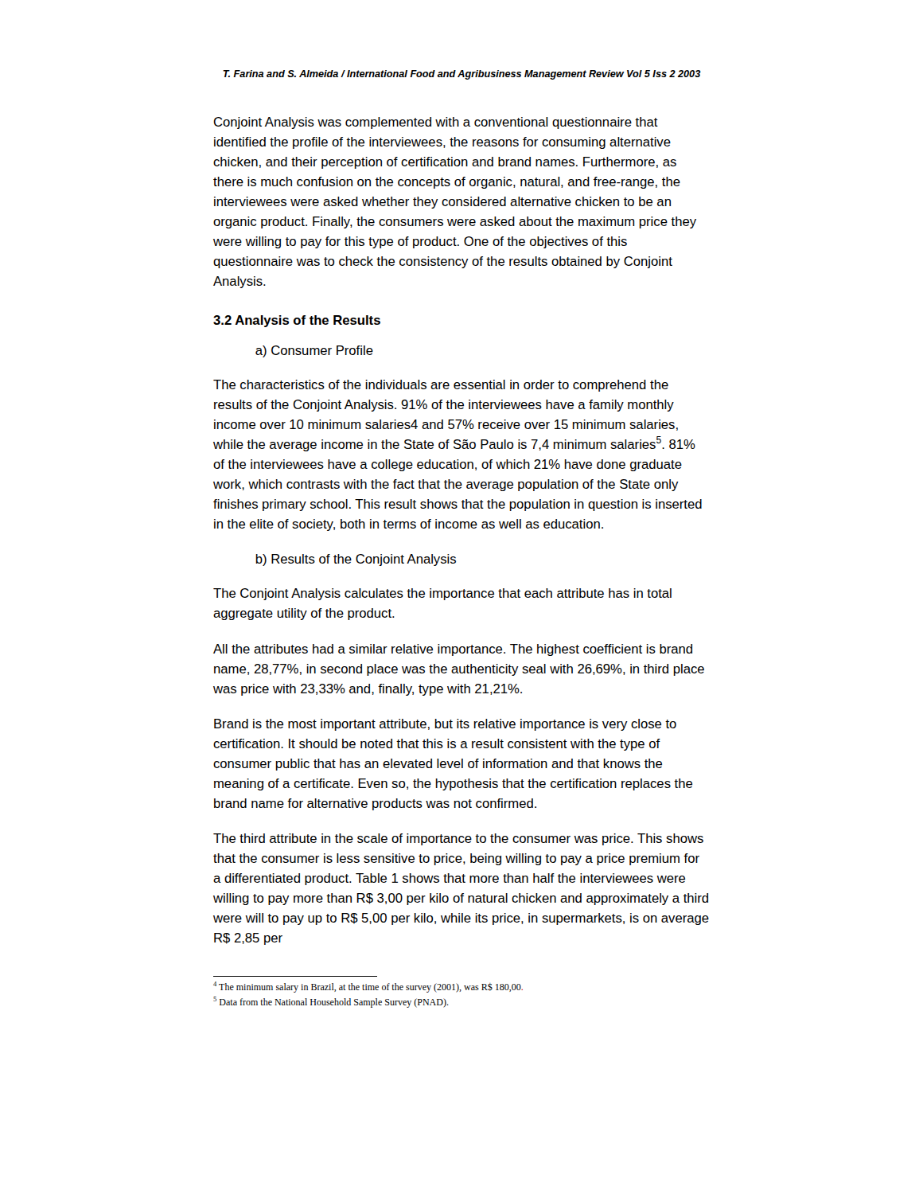T. Farina and S. Almeida / International Food and Agribusiness Management Review Vol 5 Iss 2 2003
Conjoint Analysis was complemented with a conventional questionnaire that identified the profile of the interviewees, the reasons for consuming alternative chicken, and their perception of certification and brand names. Furthermore, as there is much confusion on the concepts of organic, natural, and free-range, the interviewees were asked whether they considered alternative chicken to be an organic product. Finally, the consumers were asked about the maximum price they were willing to pay for this type of product. One of the objectives of this questionnaire was to check the consistency of the results obtained by Conjoint Analysis.
3.2 Analysis of the Results
a) Consumer Profile
The characteristics of the individuals are essential in order to comprehend the results of the Conjoint Analysis. 91% of the interviewees have a family monthly income over 10 minimum salaries4 and 57% receive over 15 minimum salaries, while the average income in the State of São Paulo is 7,4 minimum salaries5. 81% of the interviewees have a college education, of which 21% have done graduate work, which contrasts with the fact that the average population of the State only finishes primary school. This result shows that the population in question is inserted in the elite of society, both in terms of income as well as education.
b) Results of the Conjoint Analysis
The Conjoint Analysis calculates the importance that each attribute has in total aggregate utility of the product.
All the attributes had a similar relative importance. The highest coefficient is brand name, 28,77%, in second place was the authenticity seal with 26,69%, in third place was price with 23,33% and, finally, type with 21,21%.
Brand is the most important attribute, but its relative importance is very close to certification. It should be noted that this is a result consistent with the type of consumer public that has an elevated level of information and that knows the meaning of a certificate. Even so, the hypothesis that the certification replaces the brand name for alternative products was not confirmed.
The third attribute in the scale of importance to the consumer was price. This shows that the consumer is less sensitive to price, being willing to pay a price premium for a differentiated product. Table 1 shows that more than half the interviewees were willing to pay more than R$ 3,00 per kilo of natural chicken and approximately a third were will to pay up to R$ 5,00 per kilo, while its price, in supermarkets, is on average R$ 2,85 per
4 The minimum salary in Brazil, at the time of the survey (2001), was R$ 180,00.
5 Data from the National Household Sample Survey (PNAD).